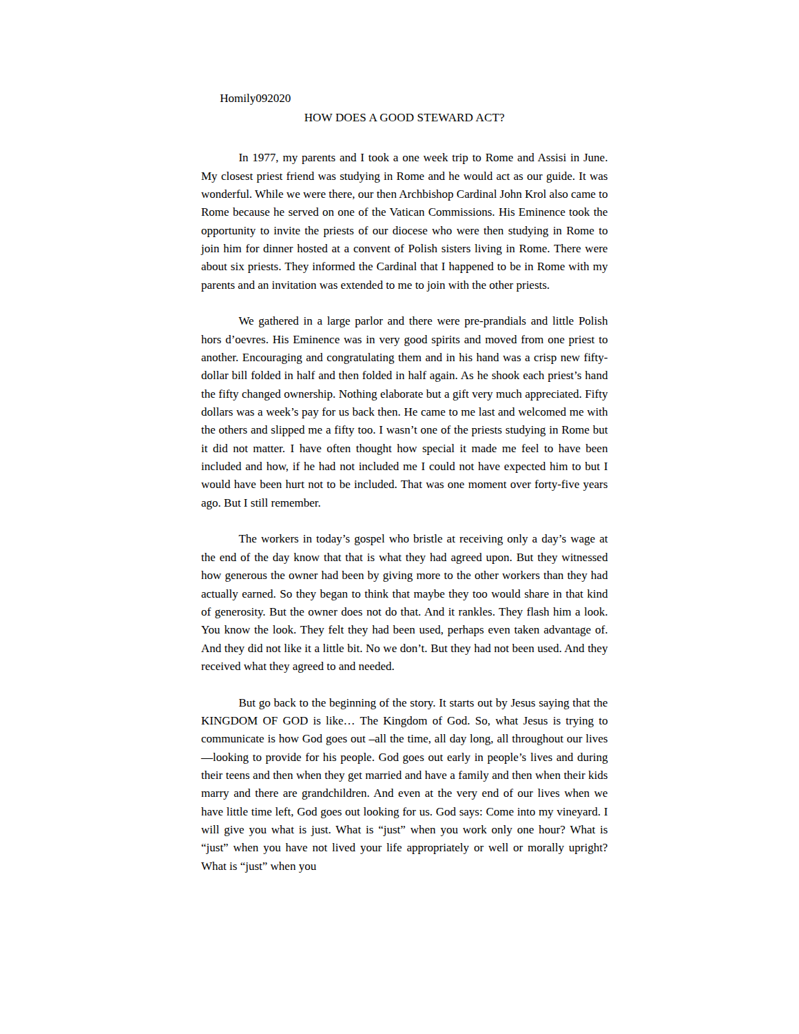Homily092020
How Does a Good Steward Act?
In 1977, my parents and I took a one week trip to Rome and Assisi in June. My closest priest friend was studying in Rome and he would act as our guide. It was wonderful. While we were there, our then Archbishop Cardinal John Krol also came to Rome because he served on one of the Vatican Commissions. His Eminence took the opportunity to invite the priests of our diocese who were then studying in Rome to join him for dinner hosted at a convent of Polish sisters living in Rome. There were about six priests. They informed the Cardinal that I happened to be in Rome with my parents and an invitation was extended to me to join with the other priests.
We gathered in a large parlor and there were pre-prandials and little Polish hors d’oevres. His Eminence was in very good spirits and moved from one priest to another. Encouraging and congratulating them and in his hand was a crisp new fifty-dollar bill folded in half and then folded in half again. As he shook each priest’s hand the fifty changed ownership. Nothing elaborate but a gift very much appreciated. Fifty dollars was a week’s pay for us back then. He came to me last and welcomed me with the others and slipped me a fifty too. I wasn’t one of the priests studying in Rome but it did not matter. I have often thought how special it made me feel to have been included and how, if he had not included me I could not have expected him to but I would have been hurt not to be included. That was one moment over forty-five years ago. But I still remember.
The workers in today’s gospel who bristle at receiving only a day’s wage at the end of the day know that that is what they had agreed upon. But they witnessed how generous the owner had been by giving more to the other workers than they had actually earned. So they began to think that maybe they too would share in that kind of generosity. But the owner does not do that. And it rankles. They flash him a look. You know the look. They felt they had been used, perhaps even taken advantage of. And they did not like it a little bit. No we don’t. But they had not been used. And they received what they agreed to and needed.
But go back to the beginning of the story. It starts out by Jesus saying that the Kingdom of God is like… The Kingdom of God. So, what Jesus is trying to communicate is how God goes out –all the time, all day long, all throughout our lives—looking to provide for his people. God goes out early in people’s lives and during their teens and then when they get married and have a family and then when their kids marry and there are grandchildren. And even at the very end of our lives when we have little time left, God goes out looking for us. God says: Come into my vineyard. I will give you what is just. What is “just” when you work only one hour? What is “just” when you have not lived your life appropriately or well or morally upright? What is “just” when you